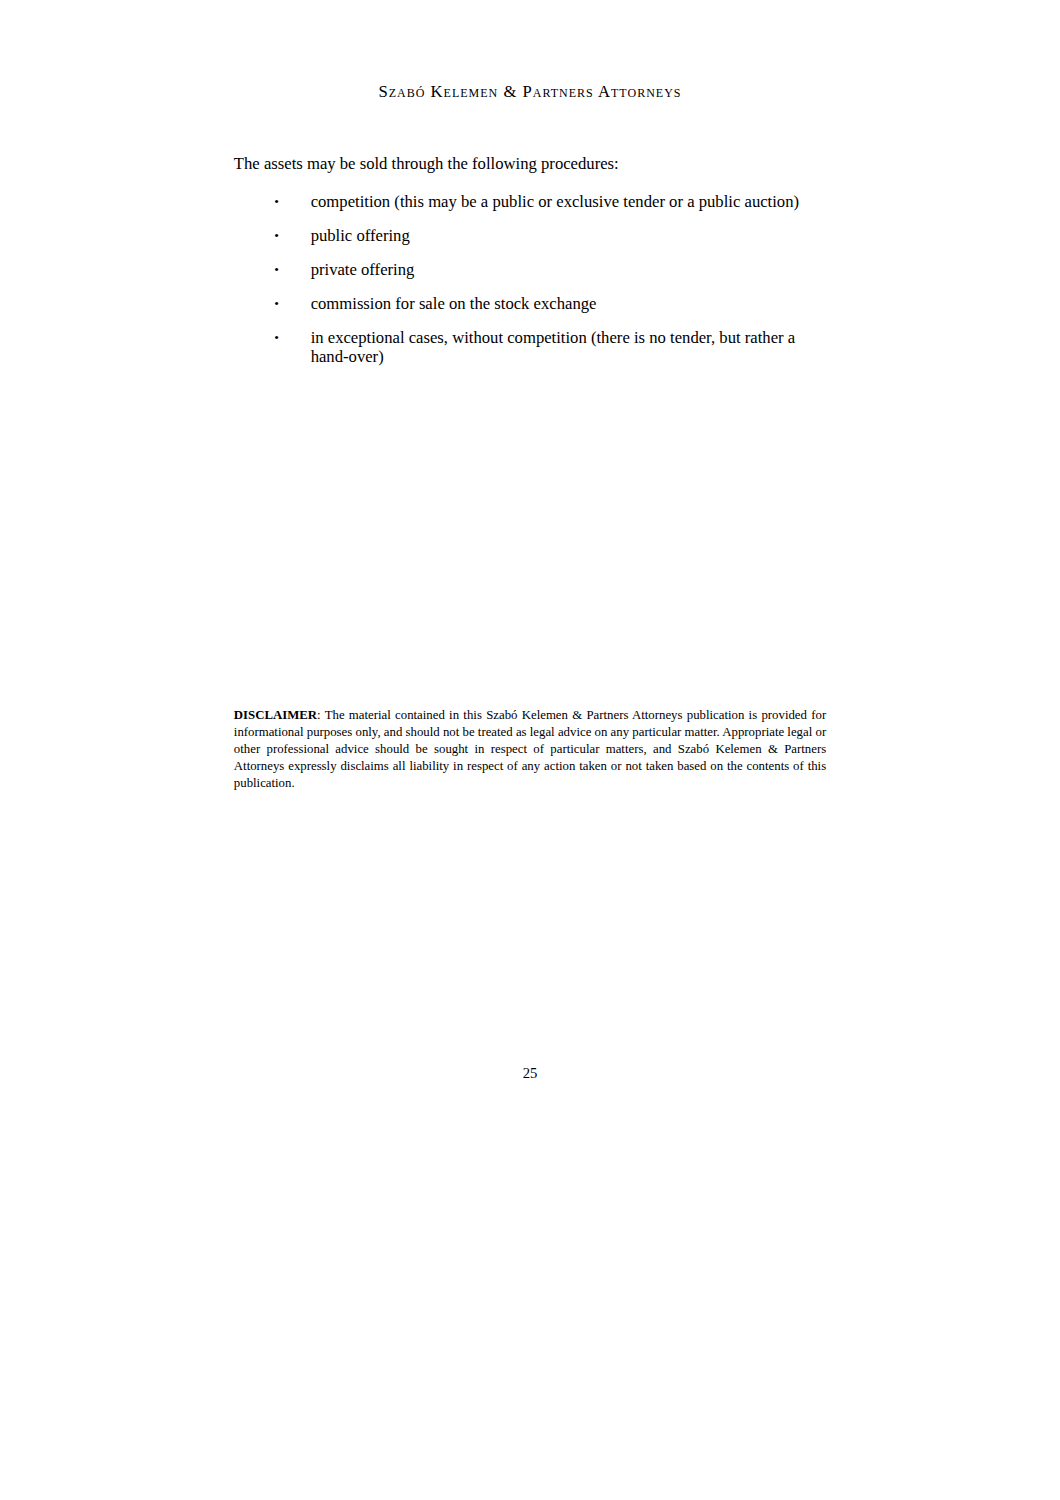Szabó Kelemen & Partners Attorneys
The assets may be sold through the following procedures:
competition (this may be a public or exclusive tender or a public auction)
public offering
private offering
commission for sale on the stock exchange
in exceptional cases, without competition (there is no tender, but rather a hand-over)
DISCLAIMER: The material contained in this Szabó Kelemen & Partners Attorneys publication is provided for informational purposes only, and should not be treated as legal advice on any particular matter. Appropriate legal or other professional advice should be sought in respect of particular matters, and Szabó Kelemen & Partners Attorneys expressly disclaims all liability in respect of any action taken or not taken based on the contents of this publication.
25